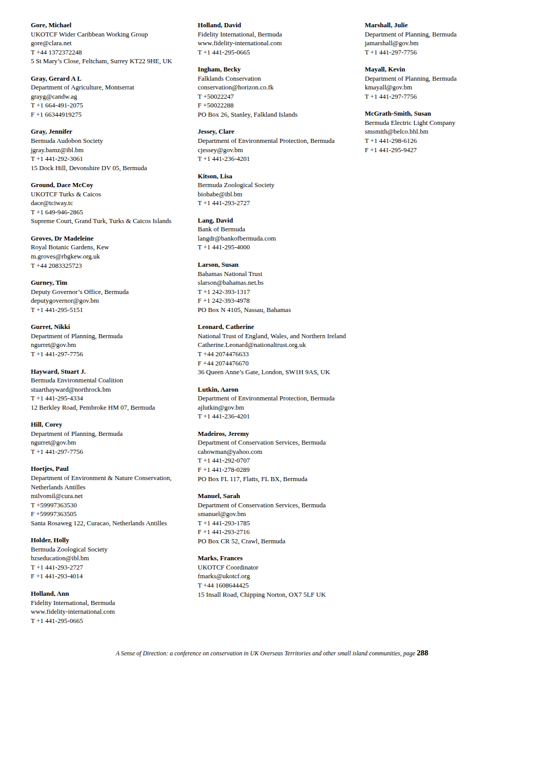Gore, Michael
UKOTCF Wider Caribbean Working Group
gore@clara.net
T +44 1372372248
5 St Mary’s Close, Feltcham, Surrey KT22 9HE, UK
Gray, Gerard A L
Department of Agriculture, Montserrat
grayg@candw.ag
T +1 664-491-2075
F +1 66344919275
Gray, Jennifer
Bermuda Audobon Society
jgray.bamz@ibl.bm
T +1 441-292-3061
15 Dock Hill, Devonshire DV 05, Bermuda
Ground, Dace McCoy
UKOTCF Turks & Caicos
dace@tciway.tc
T +1 649-946-2865
Supreme Court, Grand Turk, Turks & Caicos Islands
Groves, Dr Madeleine
Royal Botanic Gardens, Kew
m.groves@rbgkew.org.uk
T +44 2083325723
Gurney, Tim
Deputy Governor’s Office, Bermuda
deputygovernor@gov.bm
T +1 441-295-5151
Gurret, Nikki
Department of Planning, Bermuda
ngurret@gov.bm
T +1 441-297-7756
Hayward, Stuart J.
Bermuda Environmental Coalition
stuarthayward@northrock.bm
T +1 441-295-4334
12 Berkley Road, Pembroke HM 07, Bermuda
Hill, Corey
Department of Planning, Bermuda
ngurret@gov.bm
T +1 441-297-7756
Hoetjes, Paul
Department of Environment & Nature Conservation, Netherlands Antilles
milvomil@cura.net
T +59997363530
F +59997363505
Santa Rosaweg 122, Curacao, Netherlands Antilles
Holder, Holly
Bermuda Zoological Society
bzseducation@ibl.bm
T +1 441-293-2727
F +1 441-293-4014
Holland, Ann
Fidelity International, Bermuda
www.fidelity-international.com
T +1 441-295-0665
Holland, David
Fidelity International, Bermuda
www.fidelity-international.com
T +1 441-295-0665
Ingham, Becky
Falklands Conservation
conservation@horizon.co.fk
T +50022247
F +50022288
PO Box 26, Stanley, Falkland Islands
Jessey, Clare
Department of Environmental Protection, Bermuda
cjessey@gov.bm
T +1 441-236-4201
Kitson, Lisa
Bermuda Zoological Society
biobabe@ibl.bm
T +1 441-293-2727
Lang, David
Bank of Bermuda
langdr@bankofbermuda.com
T +1 441-295-4000
Larson, Susan
Bahamas National Trust
slarson@bahamas.net.bs
T +1 242-393-1317
F +1 242-393-4978
PO Box N 4105, Nassau, Bahamas
Leonard, Catherine
National Trust of England, Wales, and Northern Ireland
Catherine.Leonard@nationaltrust.org.uk
T +44 2074476633
F +44 2074476670
36 Queen Anne’s Gate, London, SW1H 9AS, UK
Lutkin, Aaron
Department of Environmental Protection, Bermuda
ajlutkin@gov.bm
T +1 441-236-4201
Madeiros, Jeremy
Department of Conservation Services, Bermuda
cahowman@yahoo.com
T +1 441-292-0707
F +1 441-278-0289
PO Box FL 117, Flatts, FL BX, Bermuda
Manuel, Sarah
Department of Conservation Services, Bermuda
smanuel@gov.bm
T +1 441-293-1785
F +1 441-293-2716
PO Box CR 52, Crawl, Bermuda
Marks, Frances
UKOTCF Coordinator
fmarks@ukotcf.org
T +44 1608644425
15 Insall Road, Chipping Norton, OX7 5LF UK
Marshall, Julie
Department of Planning, Bermuda
jamarshall@gov.bm
T +1 441-297-7756
Mayall, Kevin
Department of Planning, Bermuda
kmayall@gov.bm
T +1 441-297-7756
McGrath-Smith, Susan
Bermuda Electric Light Company
smsmith@belco.bhl.bm
T +1 441-298-6126
F +1 441-295-9427
A Sense of Direction: a conference on conservation in UK Overseas Territories and other small island communities, page 288